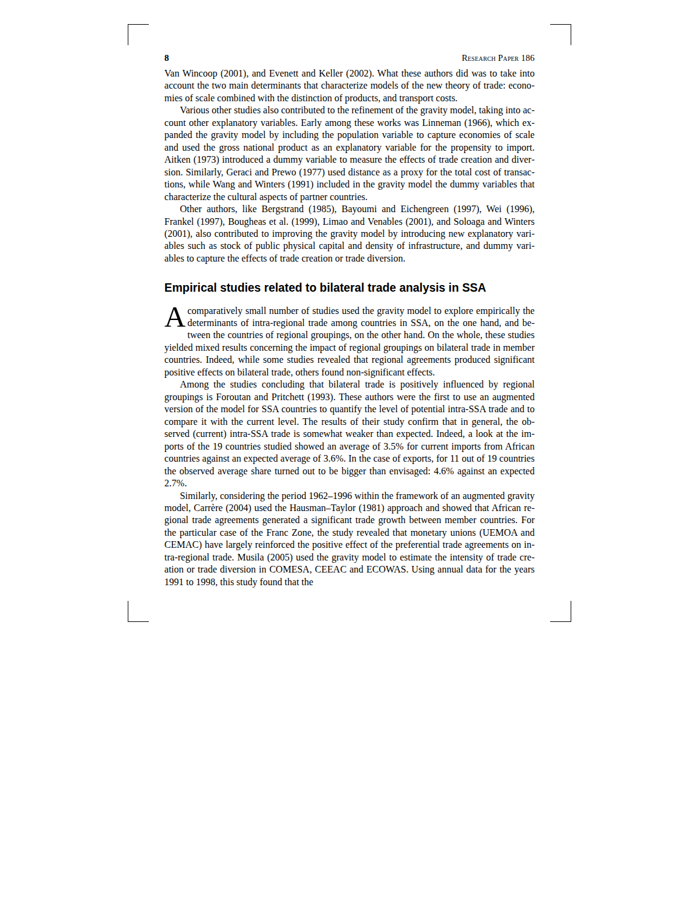8 Research Paper 186
Van Wincoop (2001), and Evenett and Keller (2002). What these authors did was to take into account the two main determinants that characterize models of the new theory of trade: economies of scale combined with the distinction of products, and transport costs.
Various other studies also contributed to the refinement of the gravity model, taking into account other explanatory variables. Early among these works was Linneman (1966), which expanded the gravity model by including the population variable to capture economies of scale and used the gross national product as an explanatory variable for the propensity to import. Aitken (1973) introduced a dummy variable to measure the effects of trade creation and diversion. Similarly, Geraci and Prewo (1977) used distance as a proxy for the total cost of transactions, while Wang and Winters (1991) included in the gravity model the dummy variables that characterize the cultural aspects of partner countries.
Other authors, like Bergstrand (1985), Bayoumi and Eichengreen (1997), Wei (1996), Frankel (1997), Bougheas et al. (1999), Limao and Venables (2001), and Soloaga and Winters (2001), also contributed to improving the gravity model by introducing new explanatory variables such as stock of public physical capital and density of infrastructure, and dummy variables to capture the effects of trade creation or trade diversion.
Empirical studies related to bilateral trade analysis in SSA
A comparatively small number of studies used the gravity model to explore empirically the determinants of intra-regional trade among countries in SSA, on the one hand, and between the countries of regional groupings, on the other hand. On the whole, these studies yielded mixed results concerning the impact of regional groupings on bilateral trade in member countries. Indeed, while some studies revealed that regional agreements produced significant positive effects on bilateral trade, others found non-significant effects.
Among the studies concluding that bilateral trade is positively influenced by regional groupings is Foroutan and Pritchett (1993). These authors were the first to use an augmented version of the model for SSA countries to quantify the level of potential intra-SSA trade and to compare it with the current level. The results of their study confirm that in general, the observed (current) intra-SSA trade is somewhat weaker than expected. Indeed, a look at the imports of the 19 countries studied showed an average of 3.5% for current imports from African countries against an expected average of 3.6%. In the case of exports, for 11 out of 19 countries the observed average share turned out to be bigger than envisaged: 4.6% against an expected 2.7%.
Similarly, considering the period 1962–1996 within the framework of an augmented gravity model, Carrère (2004) used the Hausman–Taylor (1981) approach and showed that African regional trade agreements generated a significant trade growth between member countries. For the particular case of the Franc Zone, the study revealed that monetary unions (UEMOA and CEMAC) have largely reinforced the positive effect of the preferential trade agreements on intra-regional trade. Musila (2005) used the gravity model to estimate the intensity of trade creation or trade diversion in COMESA, CEEAC and ECOWAS. Using annual data for the years 1991 to 1998, this study found that the